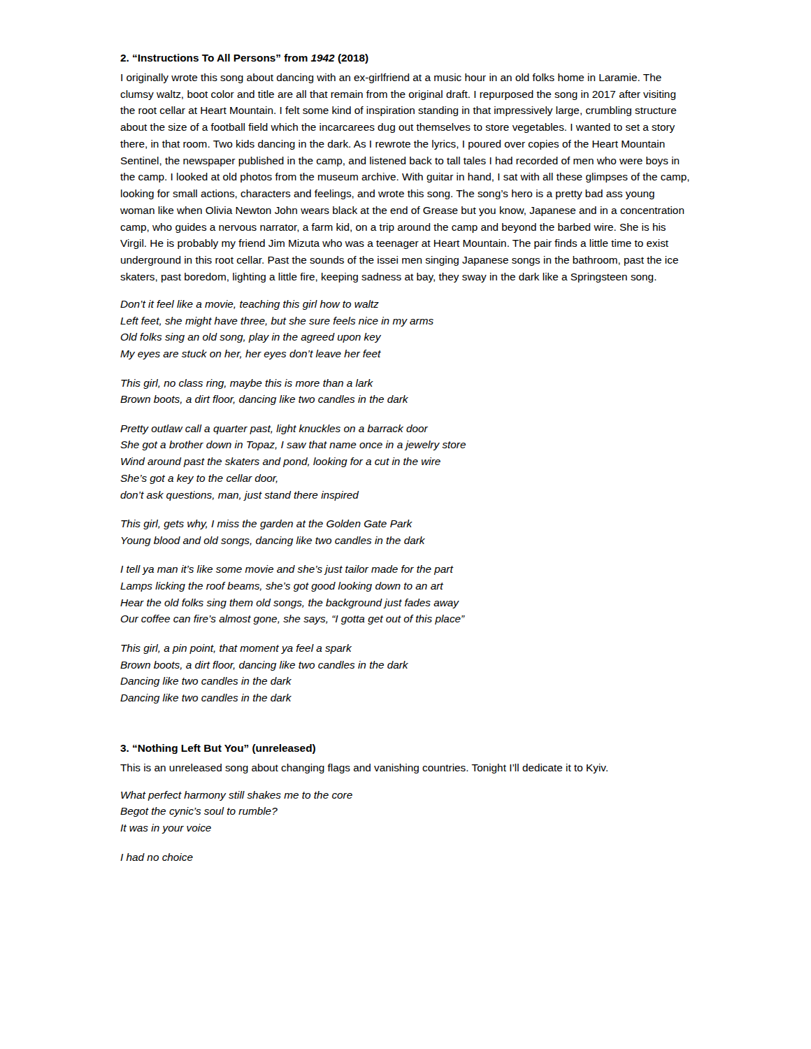2. “Instructions To All Persons” from 1942 (2018)
I originally wrote this song about dancing with an ex-girlfriend at a music hour in an old folks home in Laramie. The clumsy waltz, boot color and title are all that remain from the original draft. I repurposed the song in 2017 after visiting the root cellar at Heart Mountain. I felt some kind of inspiration standing in that impressively large, crumbling structure about the size of a football field which the incarcarees dug out themselves to store vegetables. I wanted to set a story there, in that room. Two kids dancing in the dark. As I rewrote the lyrics, I poured over copies of the Heart Mountain Sentinel, the newspaper published in the camp, and listened back to tall tales I had recorded of men who were boys in the camp. I looked at old photos from the museum archive. With guitar in hand, I sat with all these glimpses of the camp, looking for small actions, characters and feelings, and wrote this song. The song’s hero is a pretty bad ass young woman like when Olivia Newton John wears black at the end of Grease but you know, Japanese and in a concentration camp, who guides a nervous narrator, a farm kid, on a trip around the camp and beyond the barbed wire. She is his Virgil. He is probably my friend Jim Mizuta who was a teenager at Heart Mountain. The pair finds a little time to exist underground in this root cellar. Past the sounds of the issei men singing Japanese songs in the bathroom, past the ice skaters, past boredom, lighting a little fire, keeping sadness at bay, they sway in the dark like a Springsteen song.
Don’t it feel like a movie, teaching this girl how to waltz
Left feet, she might have three, but she sure feels nice in my arms
Old folks sing an old song, play in the agreed upon key
My eyes are stuck on her, her eyes don’t leave her feet
This girl, no class ring, maybe this is more than a lark
Brown boots, a dirt floor, dancing like two candles in the dark
Pretty outlaw call a quarter past, light knuckles on a barrack door
She got a brother down in Topaz, I saw that name once in a jewelry store
Wind around past the skaters and pond, looking for a cut in the wire
She’s got a key to the cellar door,
don’t ask questions, man, just stand there inspired
This girl, gets why, I miss the garden at the Golden Gate Park
Young blood and old songs, dancing like two candles in the dark
I tell ya man it’s like some movie and she’s just tailor made for the part
Lamps licking the roof beams, she’s got good looking down to an art
Hear the old folks sing them old songs, the background just fades away
Our coffee can fire’s almost gone, she says, “I gotta get out of this place”
This girl, a pin point, that moment ya feel a spark
Brown boots, a dirt floor, dancing like two candles in the dark
Dancing like two candles in the dark
Dancing like two candles in the dark
3. “Nothing Left But You” (unreleased)
This is an unreleased song about changing flags and vanishing countries. Tonight I’ll dedicate it to Kyiv.
What perfect harmony still shakes me to the core
Begot the cynic’s soul to rumble?
It was in your voice
I had no choice